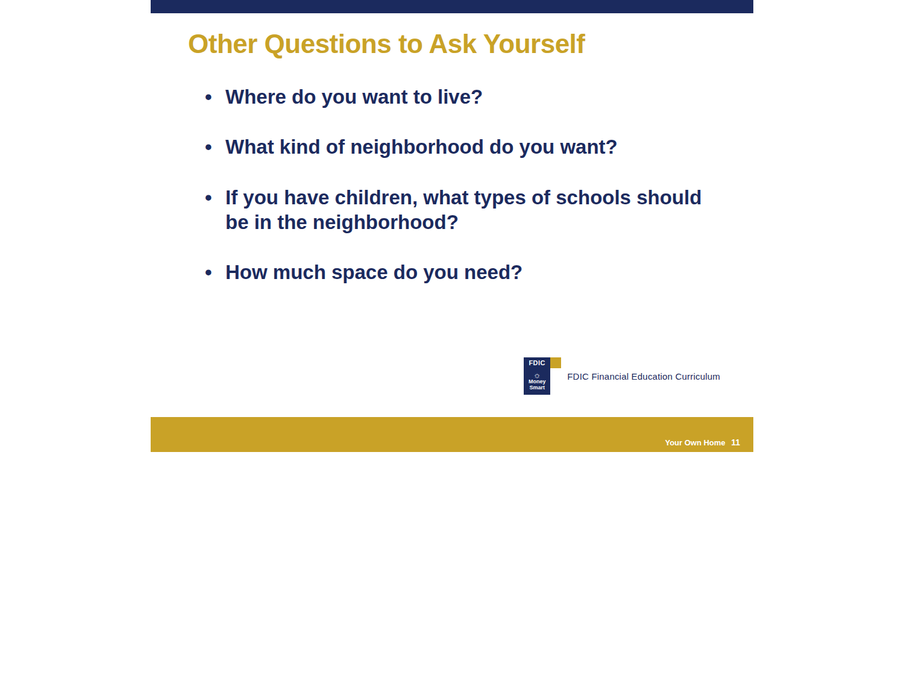Other Questions to Ask Yourself
Where do you want to live?
What kind of neighborhood do you want?
If you have children, what types of schools should be in the neighborhood?
How much space do you need?
FDIC
☼Money
Smart
FDIC Financial Education Curriculum
Your Own Home 11